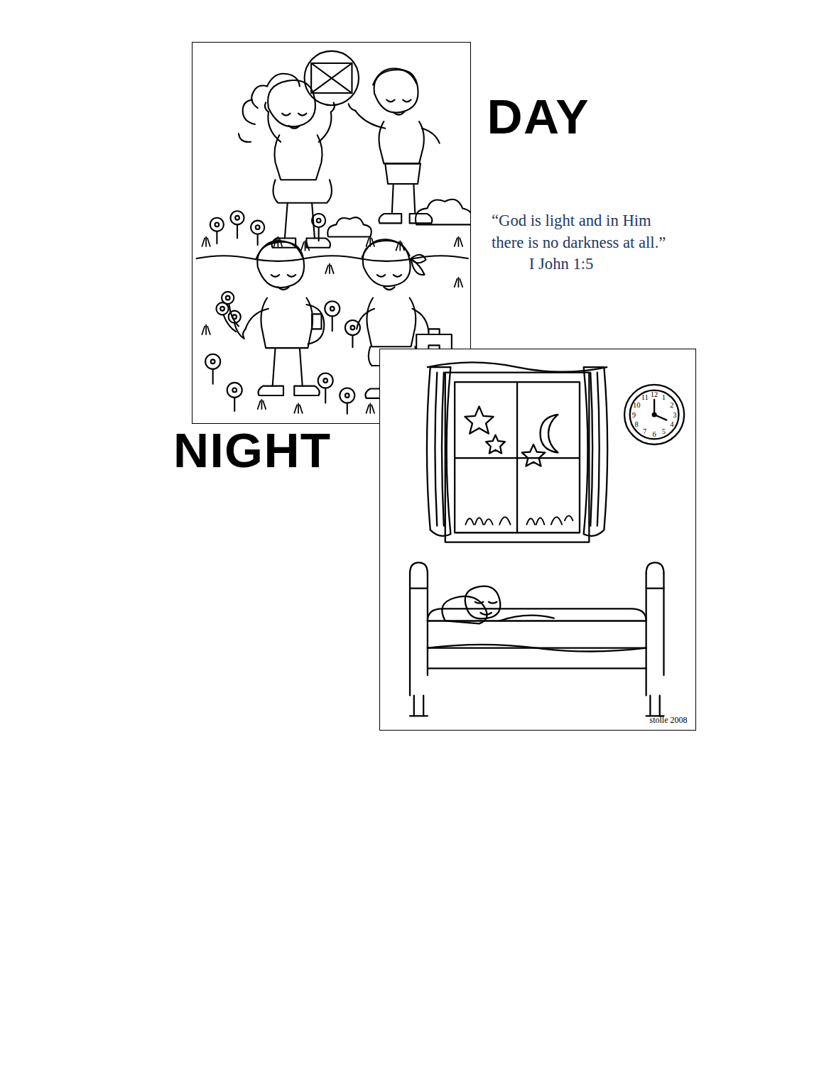DAY
“God is light and in Him there is no darkness at all.” I John 1:5
NIGHT
12 1 2 3 4 5 6 7 8 9 10 11
stolle 2008